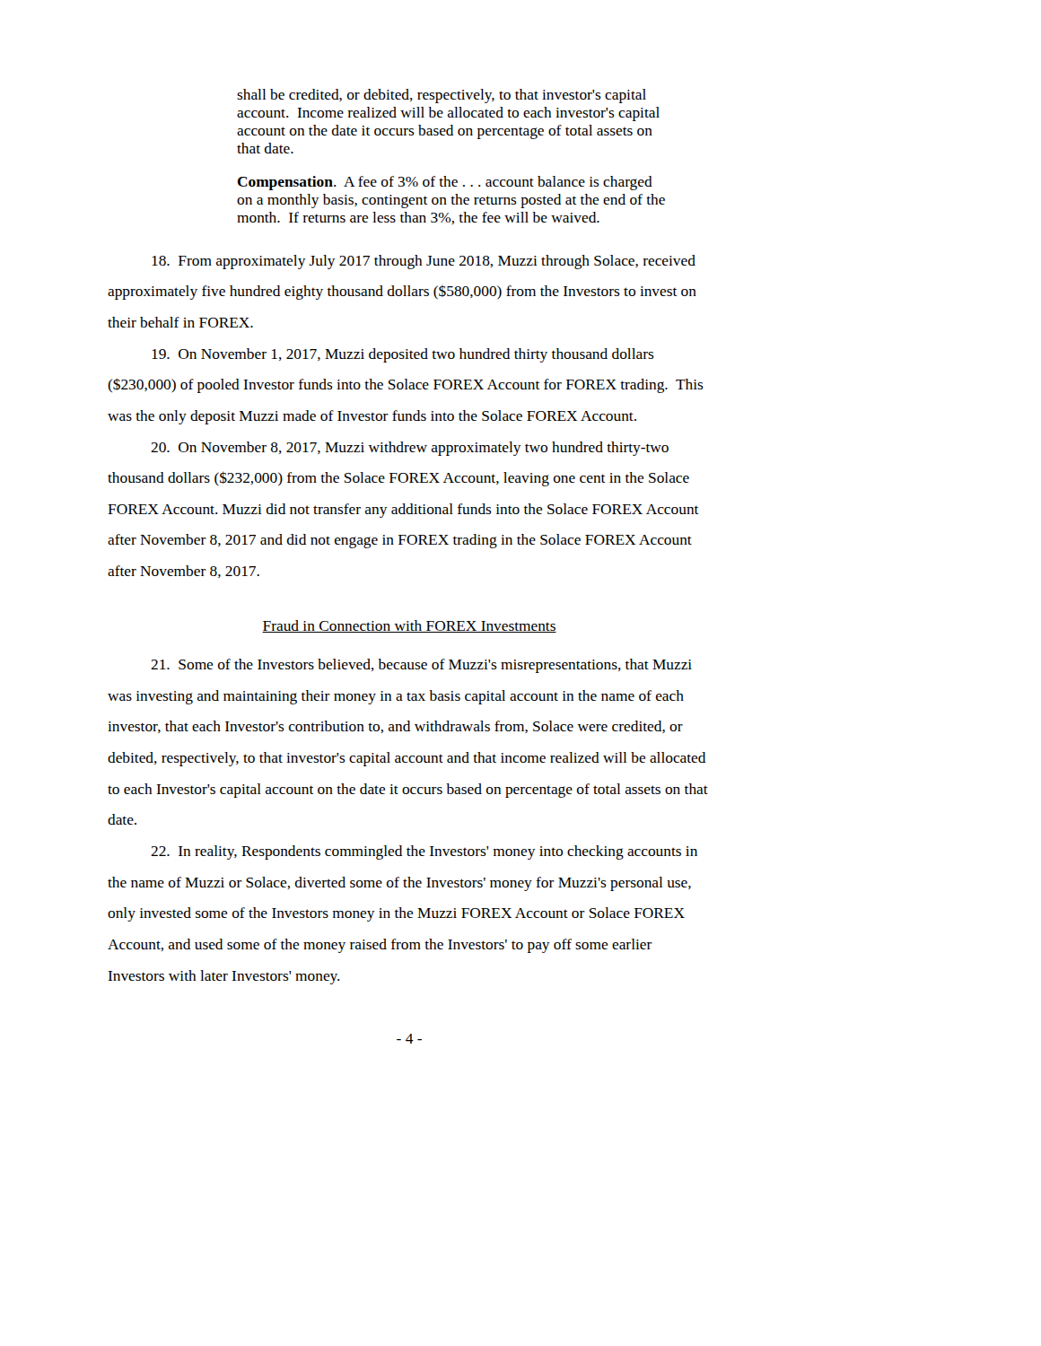shall be credited, or debited, respectively, to that investor's capital account. Income realized will be allocated to each investor's capital account on the date it occurs based on percentage of total assets on that date.
Compensation. A fee of 3% of the . . . account balance is charged on a monthly basis, contingent on the returns posted at the end of the month. If returns are less than 3%, the fee will be waived.
18. From approximately July 2017 through June 2018, Muzzi through Solace, received approximately five hundred eighty thousand dollars ($580,000) from the Investors to invest on their behalf in FOREX.
19. On November 1, 2017, Muzzi deposited two hundred thirty thousand dollars ($230,000) of pooled Investor funds into the Solace FOREX Account for FOREX trading. This was the only deposit Muzzi made of Investor funds into the Solace FOREX Account.
20. On November 8, 2017, Muzzi withdrew approximately two hundred thirty-two thousand dollars ($232,000) from the Solace FOREX Account, leaving one cent in the Solace FOREX Account. Muzzi did not transfer any additional funds into the Solace FOREX Account after November 8, 2017 and did not engage in FOREX trading in the Solace FOREX Account after November 8, 2017.
Fraud in Connection with FOREX Investments
21. Some of the Investors believed, because of Muzzi's misrepresentations, that Muzzi was investing and maintaining their money in a tax basis capital account in the name of each investor, that each Investor's contribution to, and withdrawals from, Solace were credited, or debited, respectively, to that investor's capital account and that income realized will be allocated to each Investor's capital account on the date it occurs based on percentage of total assets on that date.
22. In reality, Respondents commingled the Investors' money into checking accounts in the name of Muzzi or Solace, diverted some of the Investors' money for Muzzi's personal use, only invested some of the Investors money in the Muzzi FOREX Account or Solace FOREX Account, and used some of the money raised from the Investors' to pay off some earlier Investors with later Investors' money.
- 4 -